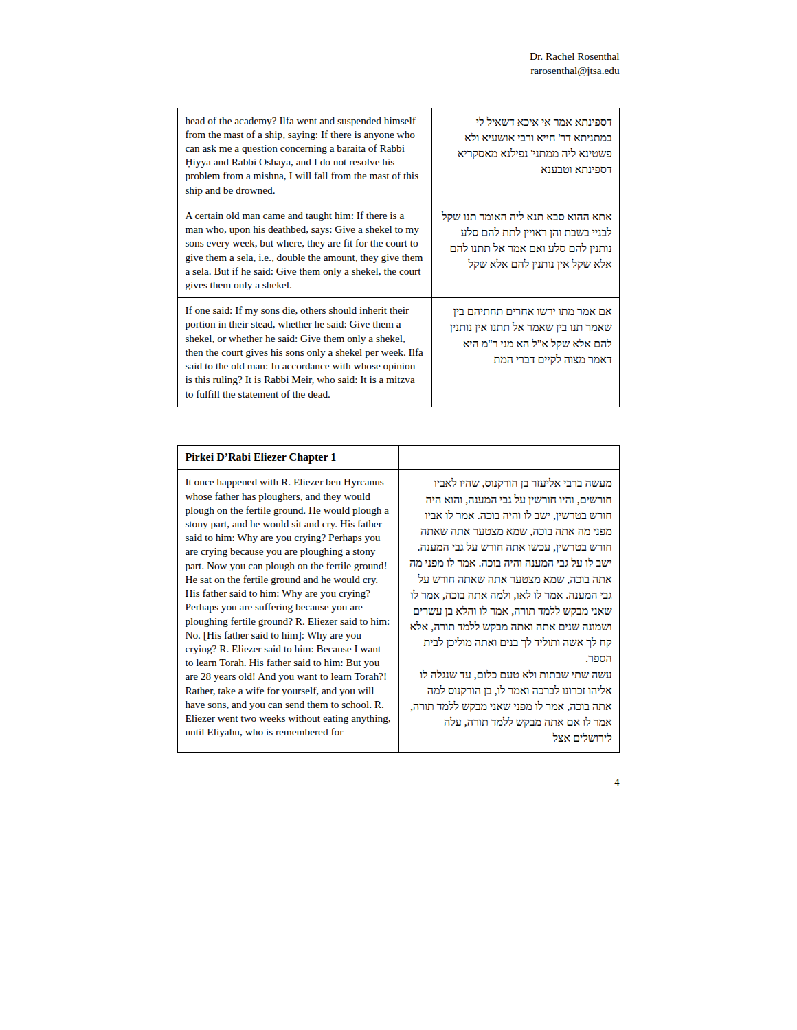Dr. Rachel Rosenthal
rarosenthal@jtsa.edu
| head of the academy? Ilfa went and suspended himself from the mast of a ship, saying: If there is anyone who can ask me a question concerning a baraita of Rabbi Ḥiyya and Rabbi Oshaya, and I do not resolve his problem from a mishna, I will fall from the mast of this ship and be drowned. | דספינתא אמר אי איכא דשאיל לי במתניתא דר' חייא ורבי אושעיא ולא פשטינא ליה ממתני' נפילנא מאסקריא דספינתא וטבענא |
| A certain old man came and taught him: If there is a man who, upon his deathbed, says: Give a shekel to my sons every week, but where, they are fit for the court to give them a sela, i.e., double the amount, they give them a sela. But if he said: Give them only a shekel, the court gives them only a shekel. | אתא ההוא סבא תנא ליה האומר תנו שקל לבניי בשבת והן ראויין לתת להם סלע נותנין להם סלע ואם אמר אל תתנו להם אלא שקל אין נותנין להם אלא שקל |
| If one said: If my sons die, others should inherit their portion in their stead, whether he said: Give them a shekel, or whether he said: Give them only a shekel, then the court gives his sons only a shekel per week. Ilfa said to the old man: In accordance with whose opinion is this ruling? It is Rabbi Meir, who said: It is a mitzva to fulfill the statement of the dead. | אם אמר מתו ירשו אחרים תחתיהם בין שאמר תנו בין שאמר אל תתנו אין נותנין להם אלא שקל א"ל הא מני ר"מ היא דאמר מצוה לקיים דברי המת |
| Pirkei D’Rabi Eliezer Chapter 1 | |
| --- | --- |
| It once happened with R. Eliezer ben Hyrcanus whose father has ploughers, and they would plough on the fertile ground. He would plough a stony part, and he would sit and cry. His father said to him: Why are you crying? Perhaps you are crying because you are ploughing a stony part. Now you can plough on the fertile ground! He sat on the fertile ground and he would cry. His father said to him: Why are you crying? Perhaps you are suffering because you are ploughing fertile ground? R. Eliezer said to him: No. [His father said to him]: Why are you crying? R. Eliezer said to him: Because I want to learn Torah. His father said to him: But you are 28 years old! And you want to learn Torah?! Rather, take a wife for yourself, and you will have sons, and you can send them to school. R. Eliezer went two weeks without eating anything, until Eliyahu, who is remembered for | מעשה ברבי אליעזר בן הורקנוס, שהיו לאביו חורשים, והיו חורשין על גבי המענה, והוא היה חורש בטרשין, ישב לו והיה בוכה. אמר לו אביו מפני מה אתה בוכה, שמא מצטער אתה שאתה חורש בטרשין, עכשו אתה חורש על גבי המענה. ישב לו על גבי המענה והיה בוכה. אמר לו מפני מה אתה בוכה, שמא מצטער אתה שאתה חורש על גבי המענה. אמר לו לאו, ולמה אתה בוכה, אמר לו שאני מבקש ללמד תורה, אמר לו והלא בן עשרים ושמונה שנים אתה ואתה מבקש ללמד תורה, אלא קח לך אשה ותוליד לך בנים ואתה מוליכן לבית הספר. עשה שתי שבתות ולא טעם כלום, עד שנגלה לו אליהו זכרונו לברכה ואמר לו, בן הורקנוס למה אתה בוכה, אמר לו מפני שאני מבקש ללמד תורה, אמר לו אם אתה מבקש ללמד תורה, עלה לירושלים אצל |
4